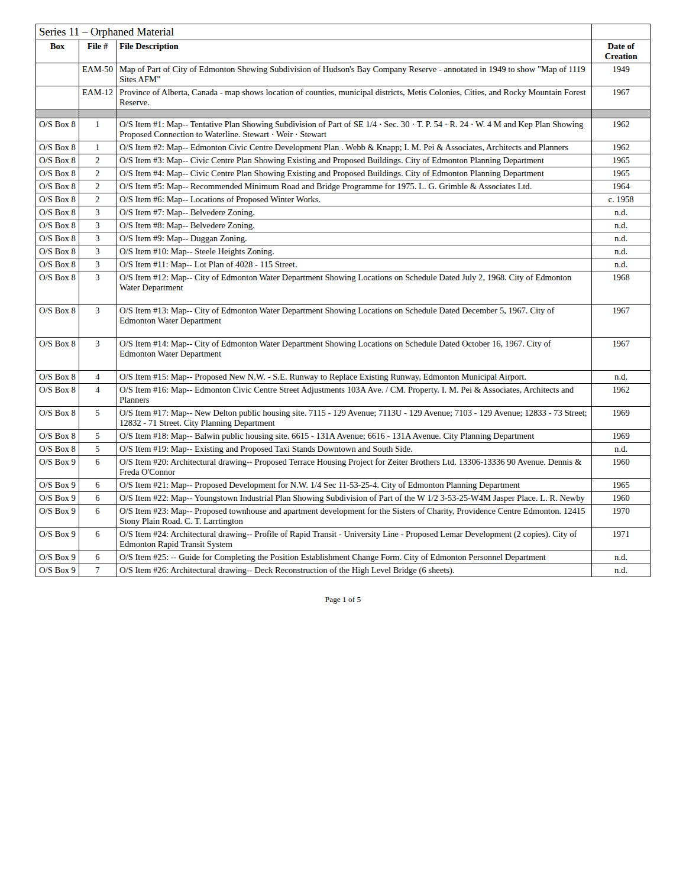| Series 11 – Orphaned Material | |
| --- | --- |
| Box | File # | File Description | Date of Creation |
| | EAM-50 | Map of Part of City of Edmonton Shewing Subdivision of Hudson's Bay Company Reserve - annotated in 1949 to show "Map of 1119 Sites AFM" | 1949 |
| | EAM-12 | Province of Alberta, Canada - map shows location of counties, municipal districts, Metis Colonies, Cities, and Rocky Mountain Forest Reserve. | 1967 |
| O/S Box 8 | 1 | O/S Item #1: Map-- Tentative Plan Showing Subdivision of Part of SE 1/4 · Sec. 30 · T. P. 54 · R. 24 · W. 4 M and Kep Plan Showing Proposed Connection to Waterline. Stewart · Weir · Stewart | 1962 |
| O/S Box 8 | 1 | O/S Item #2: Map-- Edmonton Civic Centre Development Plan . Webb & Knapp; I. M. Pei & Associates, Architects and Planners | 1962 |
| O/S Box 8 | 2 | O/S Item #3: Map-- Civic Centre Plan Showing Existing and Proposed Buildings. City of Edmonton Planning Department | 1965 |
| O/S Box 8 | 2 | O/S Item #4: Map-- Civic Centre Plan Showing Existing and Proposed Buildings. City of Edmonton Planning Department | 1965 |
| O/S Box 8 | 2 | O/S Item #5: Map-- Recommended Minimum Road and Bridge Programme for 1975. L. G. Grimble & Associates Ltd. | 1964 |
| O/S Box 8 | 2 | O/S Item #6: Map-- Locations of Proposed Winter Works. | c. 1958 |
| O/S Box 8 | 3 | O/S Item #7: Map-- Belvedere Zoning. | n.d. |
| O/S Box 8 | 3 | O/S Item #8: Map-- Belvedere Zoning. | n.d. |
| O/S Box 8 | 3 | O/S Item #9: Map-- Duggan Zoning. | n.d. |
| O/S Box 8 | 3 | O/S Item #10: Map-- Steele Heights Zoning. | n.d. |
| O/S Box 8 | 3 | O/S Item #11: Map-- Lot Plan of 4028 - 115 Street. | n.d. |
| O/S Box 8 | 3 | O/S Item #12: Map-- City of Edmonton Water Department Showing Locations on Schedule Dated July 2, 1968. City of Edmonton Water Department | 1968 |
| O/S Box 8 | 3 | O/S Item #13: Map-- City of Edmonton Water Department Showing Locations on Schedule Dated December 5, 1967. City of Edmonton Water Department | 1967 |
| O/S Box 8 | 3 | O/S Item #14: Map-- City of Edmonton Water Department Showing Locations on Schedule Dated October 16, 1967. City of Edmonton Water Department | 1967 |
| O/S Box 8 | 4 | O/S Item #15: Map-- Proposed New N.W. - S.E. Runway to Replace Existing Runway, Edmonton Municipal Airport. | n.d. |
| O/S Box 8 | 4 | O/S Item #16: Map-- Edmonton Civic Centre Street Adjustments 103A Ave. / CM. Property. I. M. Pei & Associates, Architects and Planners | 1962 |
| O/S Box 8 | 5 | O/S Item #17: Map-- New Delton public housing site. 7115 - 129 Avenue; 7113U - 129 Avenue; 7103 - 129 Avenue; 12833 - 73 Street; 12832 - 71 Street. City Planning Department | 1969 |
| O/S Box 8 | 5 | O/S Item #18: Map-- Balwin public housing site. 6615 - 131A Avenue; 6616 - 131A Avenue. City Planning Department | 1969 |
| O/S Box 8 | 5 | O/S Item #19: Map-- Existing and Proposed Taxi Stands Downtown and South Side. | n.d. |
| O/S Box 9 | 6 | O/S Item #20: Architectural drawing-- Proposed Terrace Housing Project for Zeiter Brothers Ltd. 13306-13336 90 Avenue. Dennis & Freda O'Connor | 1960 |
| O/S Box 9 | 6 | O/S Item #21: Map-- Proposed Development for N.W. 1/4 Sec 11-53-25-4. City of Edmonton Planning Department | 1965 |
| O/S Box 9 | 6 | O/S Item #22: Map-- Youngstown Industrial Plan Showing Subdivision of Part of the W 1/2 3-53-25-W4M Jasper Place. L. R. Newby | 1960 |
| O/S Box 9 | 6 | O/S Item #23: Map-- Proposed townhouse and apartment development for the Sisters of Charity, Providence Centre Edmonton. 12415 Stony Plain Road. C. T. Larrtington | 1970 |
| O/S Box 9 | 6 | O/S Item #24: Architectural drawing-- Profile of Rapid Transit - University Line - Proposed Lemar Development (2 copies). City of Edmonton Rapid Transit System | 1971 |
| O/S Box 9 | 6 | O/S Item #25: -- Guide for Completing the Position Establishment Change Form. City of Edmonton Personnel Department | n.d. |
| O/S Box 9 | 7 | O/S Item #26: Architectural drawing-- Deck Reconstruction of the High Level Bridge (6 sheets). | n.d. |
Page 1 of 5